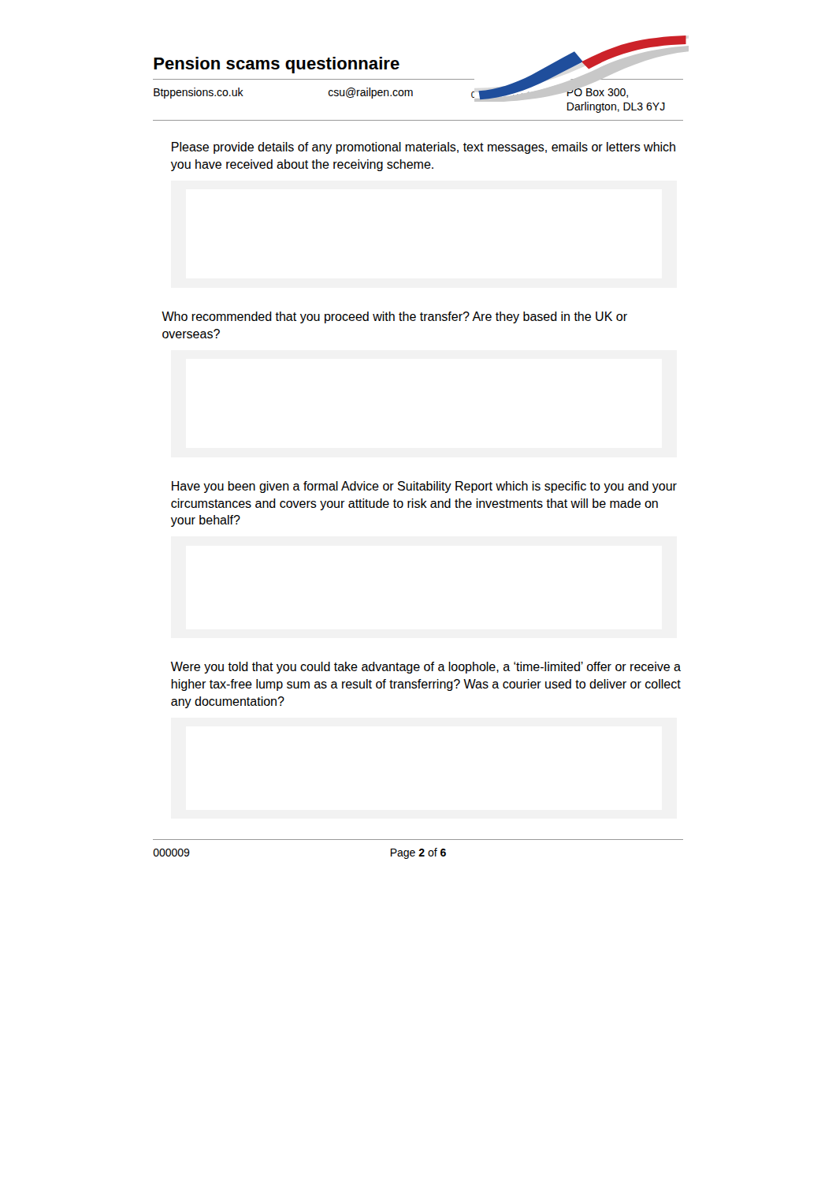Pension scams questionnaire
Btppensions.co.uk
csu@railpen.com
0800 012 1117
PO Box 300, Darlington, DL3 6YJ
Please provide details of any promotional materials, text messages, emails or letters which you have received about the receiving scheme.
Who recommended that you proceed with the transfer? Are they based in the UK or overseas?
Have you been given a formal Advice or Suitability Report which is specific to you and your circumstances and covers your attitude to risk and the investments that will be made on your behalf?
Were you told that you could take advantage of a loophole, a ‘time-limited’ offer or receive a higher tax-free lump sum as a result of transferring? Was a courier used to deliver or collect any documentation?
000009
Page 2 of 6